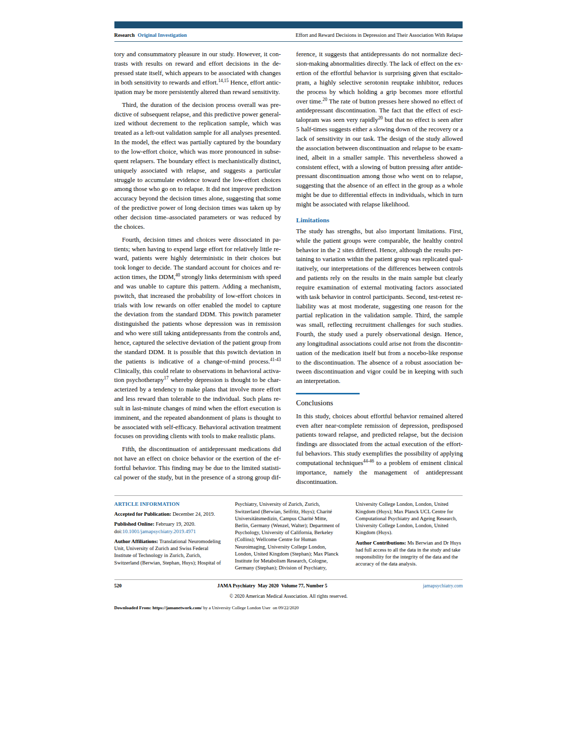ResearchOriginal Investigation
Effort and Reward Decisions in Depression and Their Association With Relapse
tory and consummatory pleasure in our study. However, it contrasts with results on reward and effort decisions in the depressed state itself, which appears to be associated with changes in both sensitivity to rewards and effort.14,15 Hence, effort anticipation may be more persistently altered than reward sensitivity.
Third, the duration of the decision process overall was predictive of subsequent relapse, and this predictive power generalized without decrement to the replication sample, which was treated as a left-out validation sample for all analyses presented. In the model, the effect was partially captured by the boundary to the low-effort choice, which was more pronounced in subsequent relapsers. The boundary effect is mechanistically distinct, uniquely associated with relapse, and suggests a particular struggle to accumulate evidence toward the low-effort choices among those who go on to relapse. It did not improve prediction accuracy beyond the decision times alone, suggesting that some of the predictive power of long decision times was taken up by other decision time–associated parameters or was reduced by the choices.
Fourth, decision times and choices were dissociated in patients; when having to expend large effort for relatively little reward, patients were highly deterministic in their choices but took longer to decide. The standard account for choices and reaction times, the DDM,40 strongly links determinism with speed and was unable to capture this pattern. Adding a mechanism, pswitch, that increased the probability of low-effort choices in trials with low rewards on offer enabled the model to capture the deviation from the standard DDM. This pswitch parameter distinguished the patients whose depression was in remission and who were still taking antidepressants from the controls and, hence, captured the selective deviation of the patient group from the standard DDM. It is possible that this pswitch deviation in the patients is indicative of a change-of-mind process.41-43 Clinically, this could relate to observations in behavioral activation psychotherapy17 whereby depression is thought to be characterized by a tendency to make plans that involve more effort and less reward than tolerable to the individual. Such plans result in last-minute changes of mind when the effort execution is imminent, and the repeated abandonment of plans is thought to be associated with self-efficacy. Behavioral activation treatment focuses on providing clients with tools to make realistic plans.
Fifth, the discontinuation of antidepressant medications did not have an effect on choice behavior or the exertion of the effortful behavior. This finding may be due to the limited statistical power of the study, but in the presence of a strong group difference, it suggests that antidepressants do not normalize decision-making abnormalities directly. The lack of effect on the exertion of the effortful behavior is surprising given that escitalopram, a highly selective serotonin reuptake inhibitor, reduces the process by which holding a grip becomes more effortful over time.20 The rate of button presses here showed no effect of antidepressant discontinuation. The fact that the effect of escitalopram was seen very rapidly20 but that no effect is seen after 5 half-times suggests either a slowing down of the recovery or a lack of sensitivity in our task. The design of the study allowed the association between discontinuation and relapse to be examined, albeit in a smaller sample. This nevertheless showed a consistent effect, with a slowing of button pressing after antidepressant discontinuation among those who went on to relapse, suggesting that the absence of an effect in the group as a whole might be due to differential effects in individuals, which in turn might be associated with relapse likelihood.
Limitations
The study has strengths, but also important limitations. First, while the patient groups were comparable, the healthy control behavior in the 2 sites differed. Hence, although the results pertaining to variation within the patient group was replicated qualitatively, our interpretations of the differences between controls and patients rely on the results in the main sample but clearly require examination of external motivating factors associated with task behavior in control participants. Second, test-retest reliability was at most moderate, suggesting one reason for the partial replication in the validation sample. Third, the sample was small, reflecting recruitment challenges for such studies. Fourth, the study used a purely observational design. Hence, any longitudinal associations could arise not from the discontinuation of the medication itself but from a nocebo-like response to the discontinuation. The absence of a robust association between discontinuation and vigor could be in keeping with such an interpretation.
Conclusions
In this study, choices about effortful behavior remained altered even after near-complete remission of depression, predisposed patients toward relapse, and predicted relapse, but the decision findings are dissociated from the actual execution of the effortful behaviors. This study exemplifies the possibility of applying computational techniques44-46 to a problem of eminent clinical importance, namely the management of antidepressant discontinuation.
ARTICLE INFORMATION
Accepted for Publication: December 24, 2019.
Published Online: February 19, 2020.
doi:10.1001/jamapsychiatry.2019.4971
Author Affiliations: Translational Neuromodeling Unit, University of Zurich and Swiss Federal Institute of Technology in Zurich, Zurich, Switzerland (Berwian, Stephan, Huys); Hospital of Psychiatry, University of Zurich, Zurich, Switzerland (Berwian, Seifritz, Huys); Charité Universitätsmedizin, Campus Charité Mitte, Berlin, Germany (Wenzel, Walter); Department of Psychology, University of California, Berkeley (Collins); Wellcome Centre for Human Neuroimaging, University College London, London, United Kingdom (Stephan); Max Planck Institute for Metabolism Research, Cologne, Germany (Stephan); Division of Psychiatry, University College London, London, United Kingdom (Huys); Max Planck UCL Centre for Computational Psychiatry and Ageing Research, University College London, London, United Kingdom (Huys).
Author Contributions: Ms Berwian and Dr Huys had full access to all the data in the study and take responsibility for the integrity of the data and the accuracy of the data analysis.
520
JAMA Psychiatry May 2020 Volume 77, Number 5
jamapsychiatry.com
© 2020 American Medical Association. All rights reserved.
Downloaded From: https://jamanetwork.com/ by a University College London User on 09/22/2020